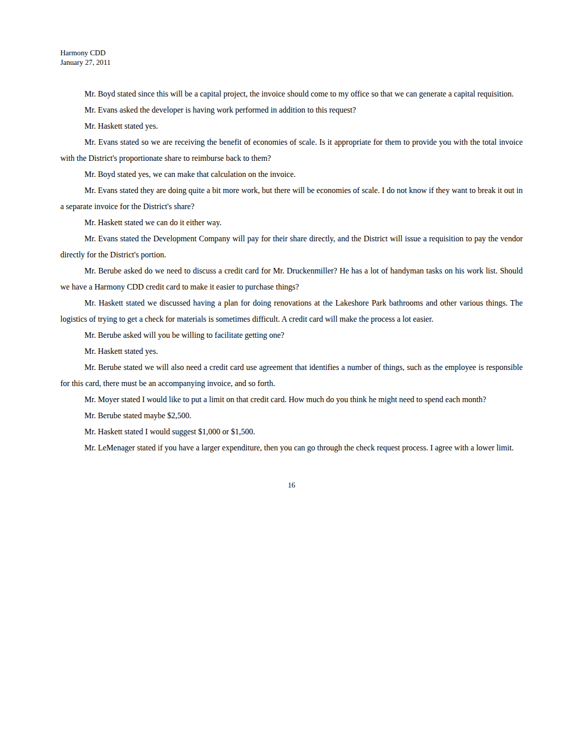Harmony CDD
January 27, 2011
Mr. Boyd stated since this will be a capital project, the invoice should come to my office so that we can generate a capital requisition.
Mr. Evans asked the developer is having work performed in addition to this request?
Mr. Haskett stated yes.
Mr. Evans stated so we are receiving the benefit of economies of scale. Is it appropriate for them to provide you with the total invoice with the District's proportionate share to reimburse back to them?
Mr. Boyd stated yes, we can make that calculation on the invoice.
Mr. Evans stated they are doing quite a bit more work, but there will be economies of scale. I do not know if they want to break it out in a separate invoice for the District's share?
Mr. Haskett stated we can do it either way.
Mr. Evans stated the Development Company will pay for their share directly, and the District will issue a requisition to pay the vendor directly for the District's portion.
Mr. Berube asked do we need to discuss a credit card for Mr. Druckenmiller? He has a lot of handyman tasks on his work list. Should we have a Harmony CDD credit card to make it easier to purchase things?
Mr. Haskett stated we discussed having a plan for doing renovations at the Lakeshore Park bathrooms and other various things. The logistics of trying to get a check for materials is sometimes difficult. A credit card will make the process a lot easier.
Mr. Berube asked will you be willing to facilitate getting one?
Mr. Haskett stated yes.
Mr. Berube stated we will also need a credit card use agreement that identifies a number of things, such as the employee is responsible for this card, there must be an accompanying invoice, and so forth.
Mr. Moyer stated I would like to put a limit on that credit card. How much do you think he might need to spend each month?
Mr. Berube stated maybe $2,500.
Mr. Haskett stated I would suggest $1,000 or $1,500.
Mr. LeMenager stated if you have a larger expenditure, then you can go through the check request process. I agree with a lower limit.
16